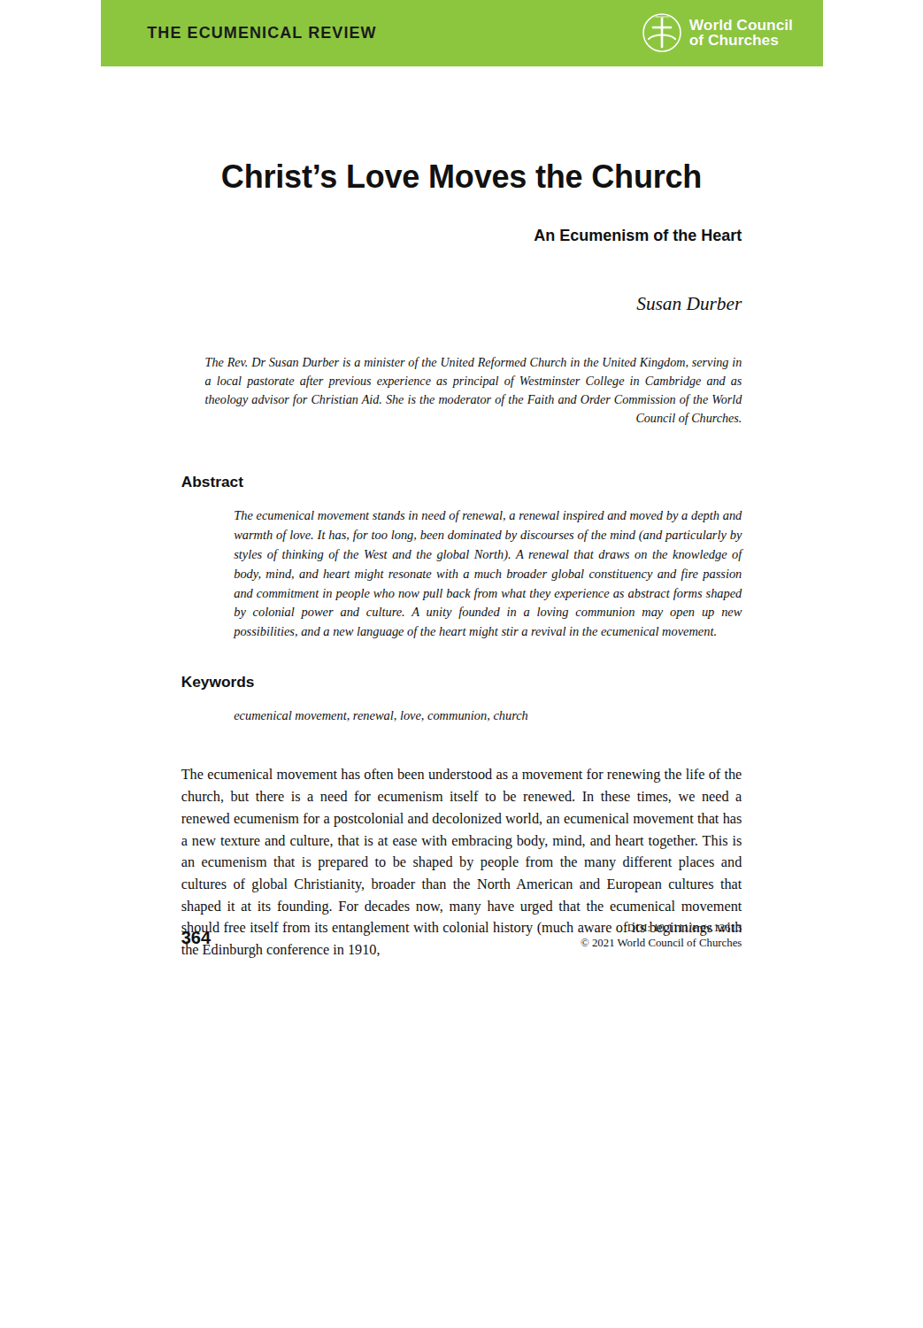The Ecumenical Review
οικουμενη
World Council of Churches
Christ’s Love Moves the Church
An Ecumenism of the Heart
Susan Durber
The Rev. Dr Susan Durber is a minister of the United Reformed Church in the United Kingdom, serving in a local pastorate after previous experience as principal of Westminster College in Cambridge and as theology advisor for Christian Aid. She is the moderator of the Faith and Order Commission of the World Council of Churches.
Abstract
The ecumenical movement stands in need of renewal, a renewal inspired and moved by a depth and warmth of love. It has, for too long, been dominated by discourses of the mind (and particularly by styles of thinking of the West and the global North). A renewal that draws on the knowledge of body, mind, and heart might resonate with a much broader global constituency and fire passion and commitment in people who now pull back from what they experience as abstract forms shaped by colonial power and culture. A unity founded in a loving communion may open up new possibilities, and a new language of the heart might stir a revival in the ecumenical movement.
Keywords
ecumenical movement, renewal, love, communion, church
The ecumenical movement has often been understood as a movement for renewing the life of the church, but there is a need for ecumenism itself to be renewed. In these times, we need a renewed ecumenism for a postcolonial and decolonized world, an ecumenical movement that has a new texture and culture, that is at ease with embracing body, mind, and heart together. This is an ecumenism that is prepared to be shaped by people from the many different places and cultures of global Christianity, broader than the North American and European cultures that shaped it at its founding. For decades now, many have urged that the ecumenical movement should free itself from its entanglement with colonial history (much aware of its beginnings with the Edinburgh conference in 1910,
364
DOI: 10.1111/erev.12613
© 2021 World Council of Churches